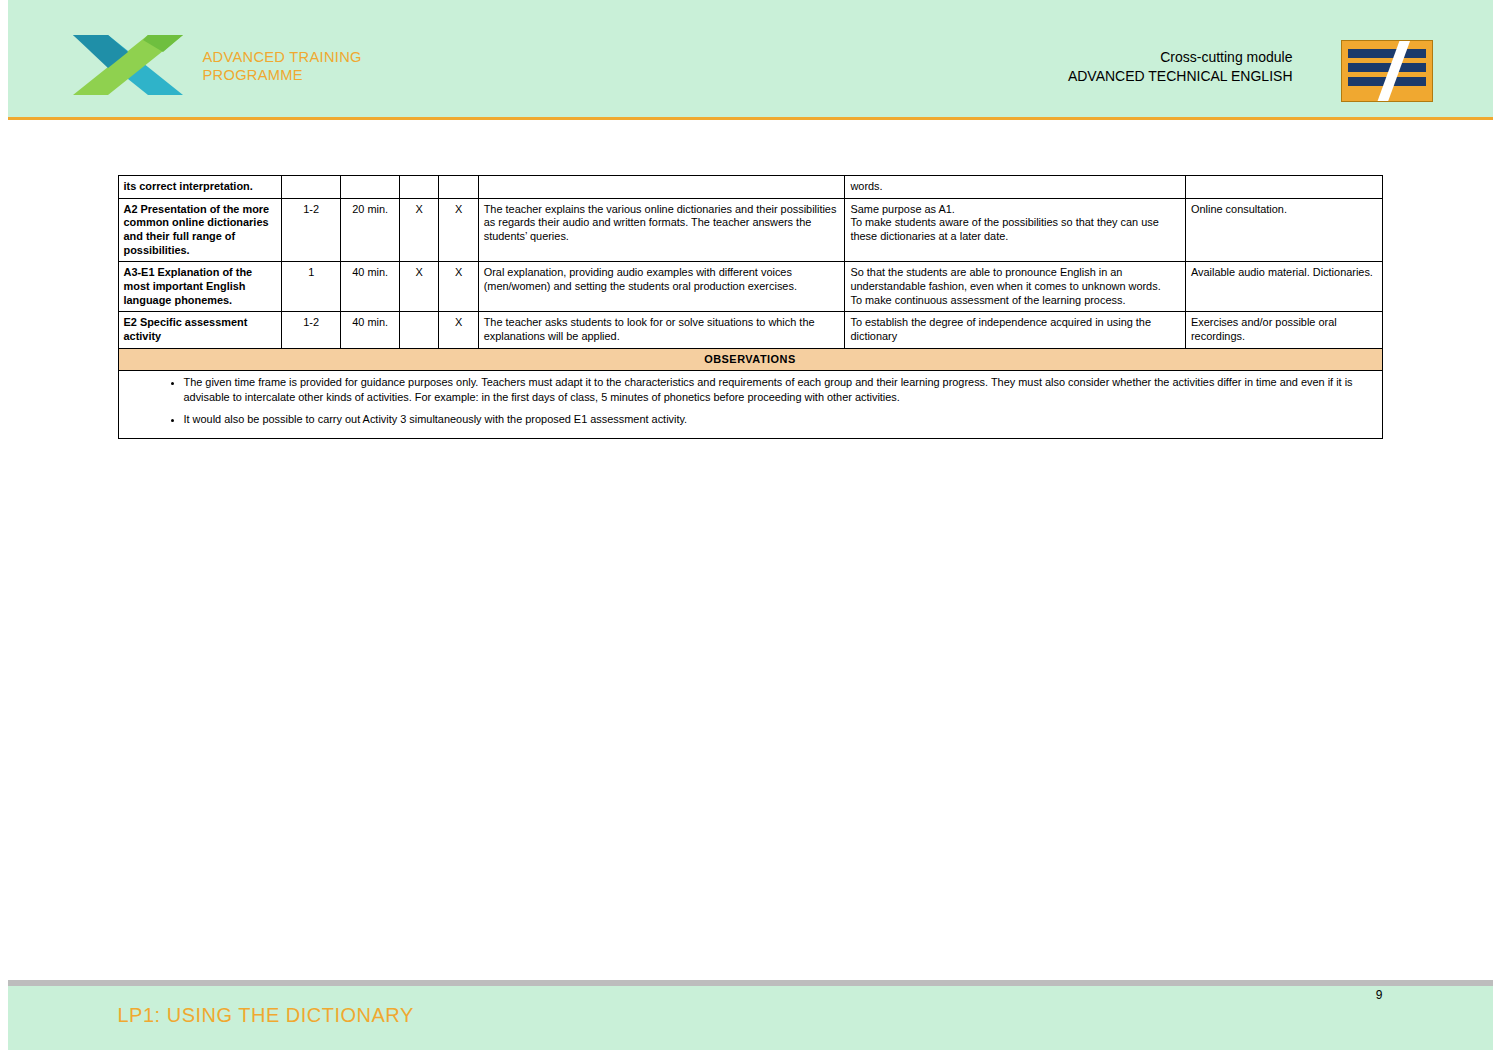ADVANCED TRAINING
PROGRAMME
Cross-cutting module
ADVANCED TECHNICAL ENGLISH
| its correct interpretation. | | | | | | words. | |
| A2 Presentation of the more common online dictionaries and their full range of possibilities. | 1-2 | 20 min. | X | X | The teacher explains the various online dictionaries and their possibilities as regards their audio and written formats. The teacher answers the students’ queries. | Same purpose as A1. To make students aware of the possibilities so that they can use these dictionaries at a later date. | Online consultation. |
| A3-E1 Explanation of the most important English language phonemes. | 1 | 40 min. | X | X | Oral explanation, providing audio examples with different voices (men/women) and setting the students oral production exercises. | So that the students are able to pronounce English in an understandable fashion, even when it comes to unknown words. To make continuous assessment of the learning process. | Available audio material. Dictionaries. |
| E2 Specific assessment activity | 1-2 | 40 min. | | X | The teacher asks students to look for or solve situations to which the explanations will be applied. | To establish the degree of independence acquired in using the dictionary | Exercises and/or possible oral recordings. |
| OBSERVATIONS |
| The given time frame is provided for guidance purposes only. Teachers must adapt it to the characteristics and requirements of each group and their learning progress. They must also consider whether the activities differ in time and even if it is advisable to intercalate other kinds of activities. For example: in the first days of class, 5 minutes of phonetics before proceeding with other activities. It would also be possible to carry out Activity 3 simultaneously with the proposed E1 assessment activity. |
LP1: USING THE DICTIONARY
9